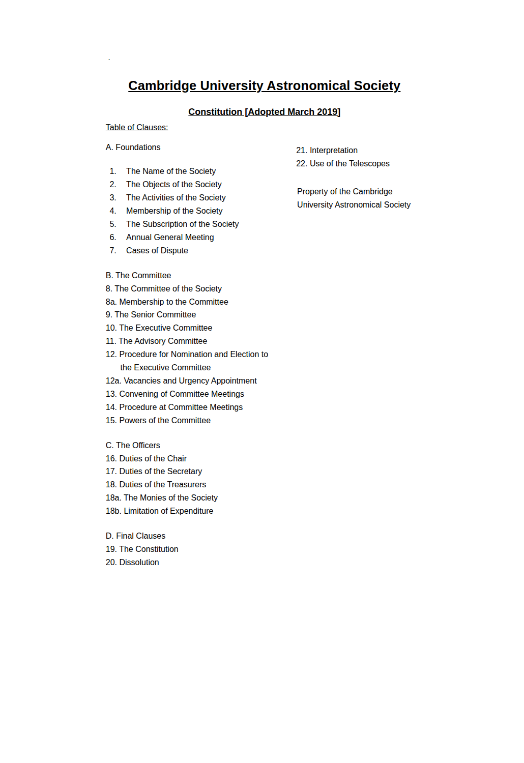.
Cambridge University Astronomical Society
Constitution [Adopted March 2019]
Table of Clauses:
A. Foundations
1. The Name of the Society
2. The Objects of the Society
3. The Activities of the Society
4. Membership of the Society
5. The Subscription of the Society
6. Annual General Meeting
7. Cases of Dispute
B. The Committee
8. The Committee of the Society
8a. Membership to the Committee
9. The Senior Committee
10. The Executive Committee
11. The Advisory Committee
12. Procedure for Nomination and Election to the Executive Committee
12a. Vacancies and Urgency Appointment
13. Convening of Committee Meetings
14. Procedure at Committee Meetings
15. Powers of the Committee
C. The Officers
16. Duties of the Chair
17. Duties of the Secretary
18. Duties of the Treasurers
18a. The Monies of the Society
18b. Limitation of Expenditure
D. Final Clauses
19. The Constitution
20. Dissolution
21. Interpretation
22. Use of the Telescopes
Property of the Cambridge University Astronomical Society